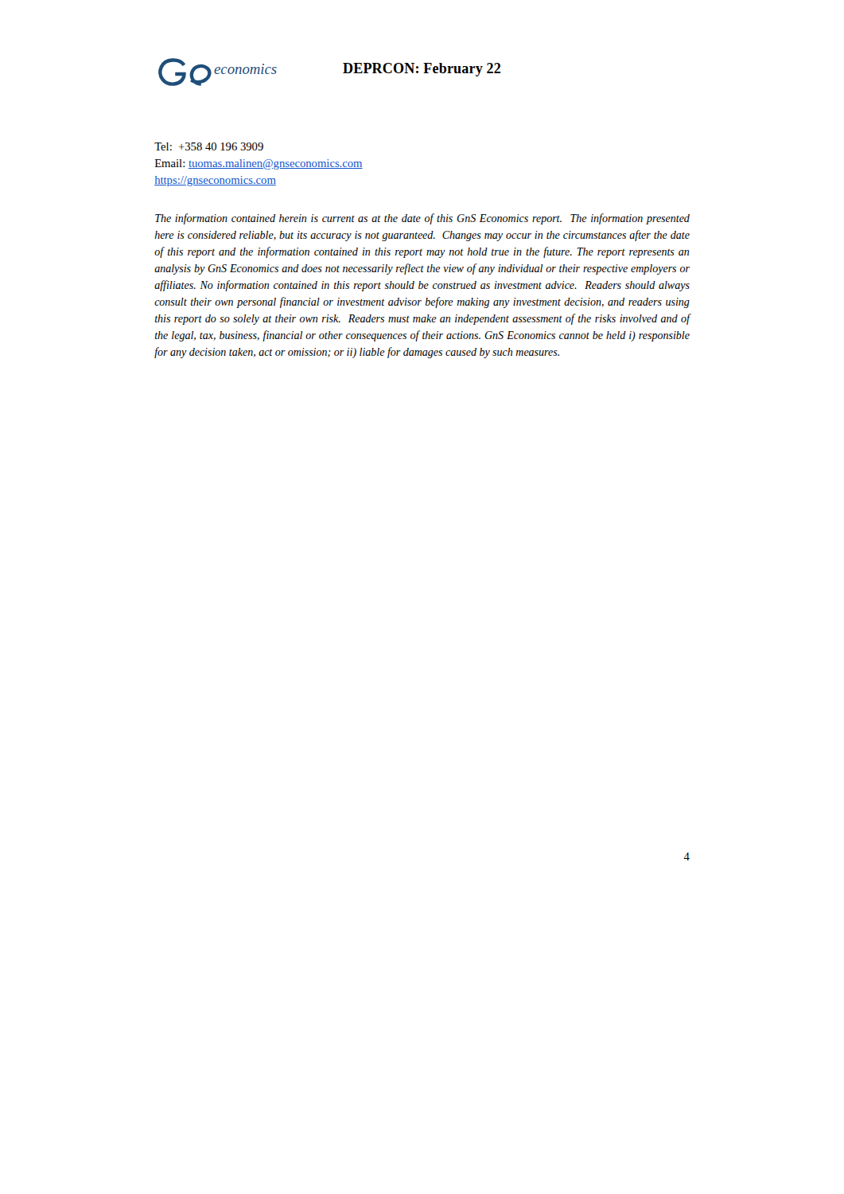economics
DEPRCON: February 22
Tel: +358 40 196 3909
Email: tuomas.malinen@gnseconomics.com
https://gnseconomics.com
The information contained herein is current as at the date of this GnS Economics report. The information presented here is considered reliable, but its accuracy is not guaranteed. Changes may occur in the circumstances after the date of this report and the information contained in this report may not hold true in the future. The report represents an analysis by GnS Economics and does not necessarily reflect the view of any individual or their respective employers or affiliates. No information contained in this report should be construed as investment advice. Readers should always consult their own personal financial or investment advisor before making any investment decision, and readers using this report do so solely at their own risk. Readers must make an independent assessment of the risks involved and of the legal, tax, business, financial or other consequences of their actions. GnS Economics cannot be held i) responsible for any decision taken, act or omission; or ii) liable for damages caused by such measures.
4